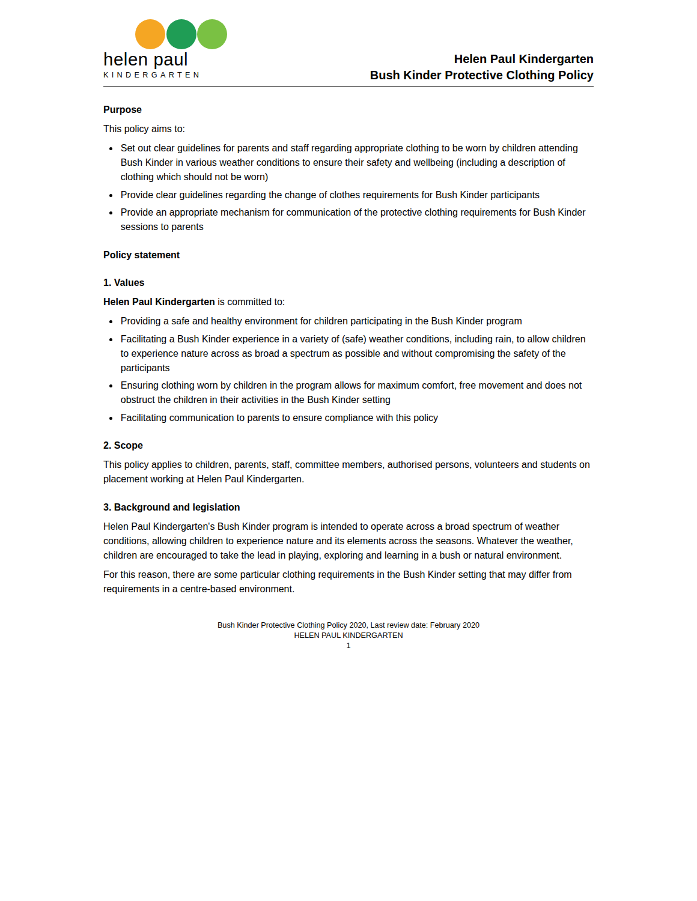helen paul
Kindergarten
Helen Paul Kindergarten
Bush Kinder Protective Clothing Policy
Purpose
This policy aims to:
Set out clear guidelines for parents and staff regarding appropriate clothing to be worn by children attending Bush Kinder in various weather conditions to ensure their safety and wellbeing (including a description of clothing which should not be worn)
Provide clear guidelines regarding the change of clothes requirements for Bush Kinder participants
Provide an appropriate mechanism for communication of the protective clothing requirements for Bush Kinder sessions to parents
Policy statement
1. Values
Helen Paul Kindergarten is committed to:
Providing a safe and healthy environment for children participating in the Bush Kinder program
Facilitating a Bush Kinder experience in a variety of (safe) weather conditions, including rain, to allow children to experience nature across as broad a spectrum as possible and without compromising the safety of the participants
Ensuring clothing worn by children in the program allows for maximum comfort, free movement and does not obstruct the children in their activities in the Bush Kinder setting
Facilitating communication to parents to ensure compliance with this policy
2. Scope
This policy applies to children, parents, staff, committee members, authorised persons, volunteers and students on placement working at Helen Paul Kindergarten.
3. Background and legislation
Helen Paul Kindergarten's Bush Kinder program is intended to operate across a broad spectrum of weather conditions, allowing children to experience nature and its elements across the seasons. Whatever the weather, children are encouraged to take the lead in playing, exploring and learning in a bush or natural environment.
For this reason, there are some particular clothing requirements in the Bush Kinder setting that may differ from requirements in a centre-based environment.
Bush Kinder Protective Clothing Policy 2020, Last review date: February 2020
HELEN PAUL KINDERGARTEN
1